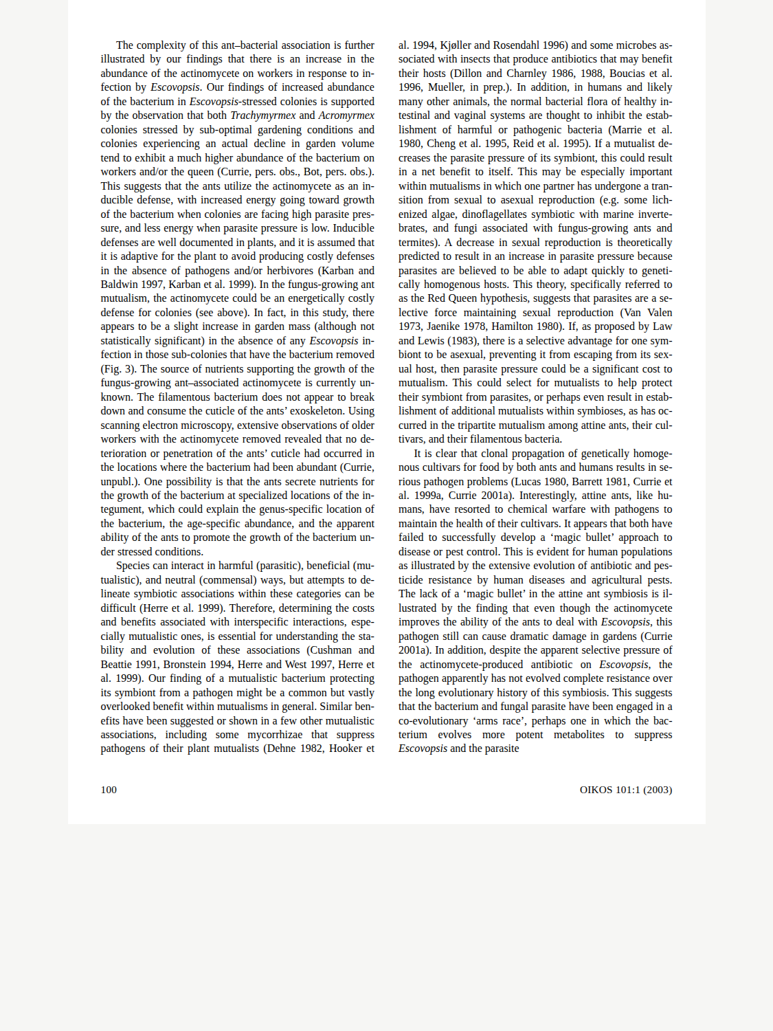The complexity of this ant–bacterial association is further illustrated by our findings that there is an increase in the abundance of the actinomycete on workers in response to infection by Escovopsis. Our findings of increased abundance of the bacterium in Escovopsis-stressed colonies is supported by the observation that both Trachymyrmex and Acromyrmex colonies stressed by sub-optimal gardening conditions and colonies experiencing an actual decline in garden volume tend to exhibit a much higher abundance of the bacterium on workers and/or the queen (Currie, pers. obs., Bot, pers. obs.). This suggests that the ants utilize the actinomycete as an inducible defense, with increased energy going toward growth of the bacterium when colonies are facing high parasite pressure, and less energy when parasite pressure is low. Inducible defenses are well documented in plants, and it is assumed that it is adaptive for the plant to avoid producing costly defenses in the absence of pathogens and/or herbivores (Karban and Baldwin 1997, Karban et al. 1999). In the fungus-growing ant mutualism, the actinomycete could be an energetically costly defense for colonies (see above). In fact, in this study, there appears to be a slight increase in garden mass (although not statistically significant) in the absence of any Escovopsis infection in those sub-colonies that have the bacterium removed (Fig. 3). The source of nutrients supporting the growth of the fungus-growing ant–associated actinomycete is currently unknown. The filamentous bacterium does not appear to break down and consume the cuticle of the ants’ exoskeleton. Using scanning electron microscopy, extensive observations of older workers with the actinomycete removed revealed that no deterioration or penetration of the ants’ cuticle had occurred in the locations where the bacterium had been abundant (Currie, unpubl.). One possibility is that the ants secrete nutrients for the growth of the bacterium at specialized locations of the integument, which could explain the genus-specific location of the bacterium, the age-specific abundance, and the apparent ability of the ants to promote the growth of the bacterium under stressed conditions.
Species can interact in harmful (parasitic), beneficial (mutualistic), and neutral (commensal) ways, but attempts to delineate symbiotic associations within these categories can be difficult (Herre et al. 1999). Therefore, determining the costs and benefits associated with interspecific interactions, especially mutualistic ones, is essential for understanding the stability and evolution of these associations (Cushman and Beattie 1991, Bronstein 1994, Herre and West 1997, Herre et al. 1999). Our finding of a mutualistic bacterium protecting its symbiont from a pathogen might be a common but vastly overlooked benefit within mutualisms in general. Similar benefits have been suggested or shown in a few other mutualistic associations, including some mycorrhizae that suppress pathogens of their plant mutualists (Dehne 1982, Hooker et al. 1994, Kjøller and Rosendahl 1996) and some microbes associated with insects that produce antibiotics that may benefit their hosts (Dillon and Charnley 1986, 1988, Boucias et al. 1996, Mueller, in prep.). In addition, in humans and likely many other animals, the normal bacterial flora of healthy intestinal and vaginal systems are thought to inhibit the establishment of harmful or pathogenic bacteria (Marrie et al. 1980, Cheng et al. 1995, Reid et al. 1995). If a mutualist decreases the parasite pressure of its symbiont, this could result in a net benefit to itself. This may be especially important within mutualisms in which one partner has undergone a transition from sexual to asexual reproduction (e.g. some lichenized algae, dinoflagellates symbiotic with marine invertebrates, and fungi associated with fungus-growing ants and termites). A decrease in sexual reproduction is theoretically predicted to result in an increase in parasite pressure because parasites are believed to be able to adapt quickly to genetically homogenous hosts. This theory, specifically referred to as the Red Queen hypothesis, suggests that parasites are a selective force maintaining sexual reproduction (Van Valen 1973, Jaenike 1978, Hamilton 1980). If, as proposed by Law and Lewis (1983), there is a selective advantage for one symbiont to be asexual, preventing it from escaping from its sexual host, then parasite pressure could be a significant cost to mutualism. This could select for mutualists to help protect their symbiont from parasites, or perhaps even result in establishment of additional mutualists within symbioses, as has occurred in the tripartite mutualism among attine ants, their cultivars, and their filamentous bacteria.
It is clear that clonal propagation of genetically homogenous cultivars for food by both ants and humans results in serious pathogen problems (Lucas 1980, Barrett 1981, Currie et al. 1999a, Currie 2001a). Interestingly, attine ants, like humans, have resorted to chemical warfare with pathogens to maintain the health of their cultivars. It appears that both have failed to successfully develop a ‘magic bullet’ approach to disease or pest control. This is evident for human populations as illustrated by the extensive evolution of antibiotic and pesticide resistance by human diseases and agricultural pests. The lack of a ‘magic bullet’ in the attine ant symbiosis is illustrated by the finding that even though the actinomycete improves the ability of the ants to deal with Escovopsis, this pathogen still can cause dramatic damage in gardens (Currie 2001a). In addition, despite the apparent selective pressure of the actinomycete-produced antibiotic on Escovopsis, the pathogen apparently has not evolved complete resistance over the long evolutionary history of this symbiosis. This suggests that the bacterium and fungal parasite have been engaged in a co-evolutionary ‘arms race’, perhaps one in which the bacterium evolves more potent metabolites to suppress Escovopsis and the parasite
100 OIKOS 101:1 (2003)